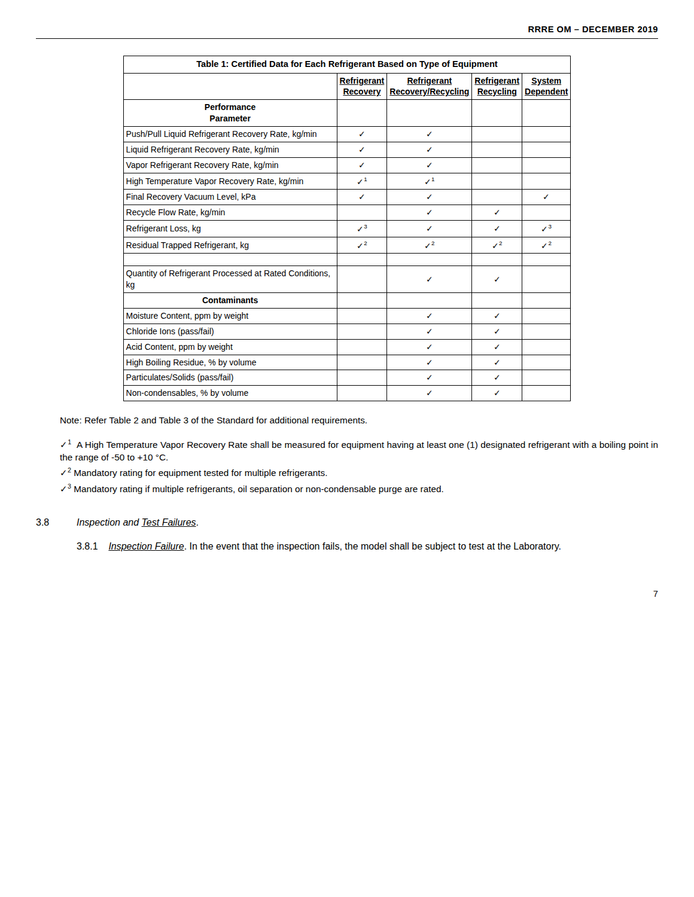RRRE OM – DECEMBER 2019
Table 1: Certified Data for Each Refrigerant Based on Type of Equipment
| | Refrigerant Recovery | Refrigerant Recovery/Recycling | Refrigerant Recycling | System Dependent |
| --- | --- | --- | --- | --- |
| Performance Parameter | | | | |
| Push/Pull Liquid Refrigerant Recovery Rate, kg/min | ✓ | ✓ | | |
| Liquid Refrigerant Recovery Rate, kg/min | ✓ | ✓ | | |
| Vapor Refrigerant Recovery Rate, kg/min | ✓ | ✓ | | |
| High Temperature Vapor Recovery Rate, kg/min | ✓ 1 | ✓ 1 | | |
| Final Recovery Vacuum Level, kPa | ✓ | ✓ | | ✓ |
| Recycle Flow Rate, kg/min | | ✓ | ✓ | |
| Refrigerant Loss, kg | ✓ 3 | ✓ | ✓ | ✓ 3 |
| Residual Trapped Refrigerant, kg | ✓ 2 | ✓ 2 | ✓ 2 | ✓ 2 |
| Quantity of Refrigerant Processed at Rated Conditions, kg | | ✓ | ✓ | |
| Contaminants | | | | |
| Moisture Content, ppm by weight | | ✓ | ✓ | |
| Chloride Ions (pass/fail) | | ✓ | ✓ | |
| Acid Content, ppm by weight | | ✓ | ✓ | |
| High Boiling Residue, % by volume | | ✓ | ✓ | |
| Particulates/Solids (pass/fail) | | ✓ | ✓ | |
| Non-condensables, % by volume | | ✓ | ✓ | |
Note: Refer Table 2 and Table 3 of the Standard for additional requirements.
✓1 A High Temperature Vapor Recovery Rate shall be measured for equipment having at least one (1) designated refrigerant with a boiling point in the range of -50 to +10 °C.
✓2 Mandatory rating for equipment tested for multiple refrigerants.
✓3 Mandatory rating if multiple refrigerants, oil separation or non-condensable purge are rated.
3.8
Inspection and Test Failures.
3.8.1 Inspection Failure. In the event that the inspection fails, the model shall be subject to test at the Laboratory.
7